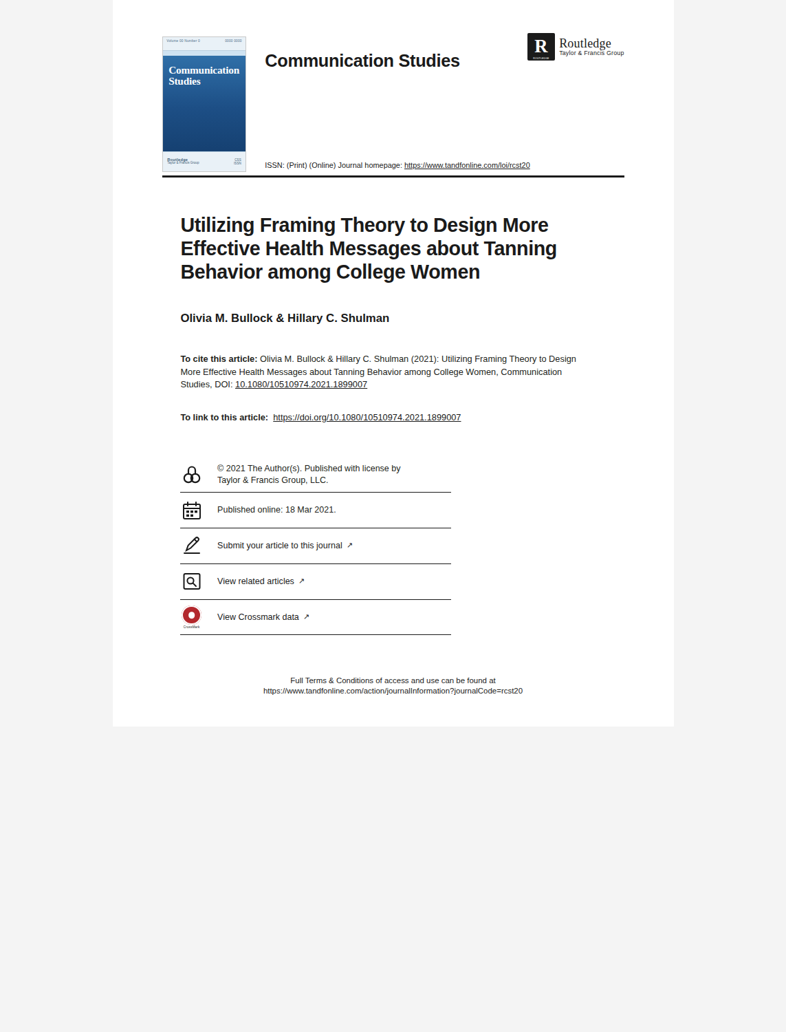Routledge
Taylor & Francis Group
Volume 00 Number 0 0000 0000
Communication Studies
Routledge Taylor & Francis Group
CSS
ISSN
Communication Studies
ISSN: (Print) (Online) Journal homepage: https://www.tandfonline.com/loi/rcst20
Utilizing Framing Theory to Design More Effective Health Messages about Tanning Behavior among College Women
Olivia M. Bullock & Hillary C. Shulman
To cite this article: Olivia M. Bullock & Hillary C. Shulman (2021): Utilizing Framing Theory to Design More Effective Health Messages about Tanning Behavior among College Women, Communication Studies, DOI: 10.1080/10510974.2021.1899007
To link to this article: https://doi.org/10.1080/10510974.2021.1899007
© 2021 The Author(s). Published with license by Taylor & Francis Group, LLC.
Published online: 18 Mar 2021.
Submit your article to this journal ↗
View related articles ↗
CrossMark
View Crossmark data ↗
Full Terms & Conditions of access and use can be found at
https://www.tandfonline.com/action/journalInformation?journalCode=rcst20